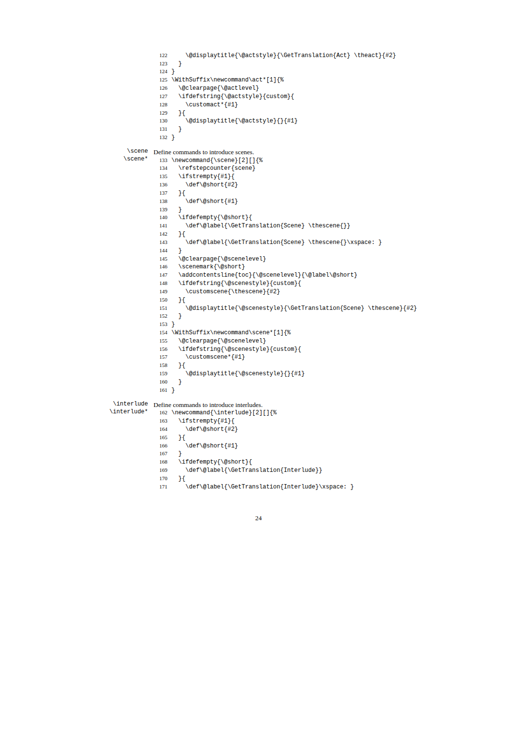122 \@displaytitle{\@actstyle}{\GetTranslation{Act} \theact}{#2} 123 } 124} 125\WithSuffix\newcommand\act*[1]{% 126 \@clearpage{\@actlevel} 127 \ifdefstring{\@actstyle}{custom}{ 128 \customact*{#1} 129 }{ 130 \@displaytitle{\@actstyle}{}{#1} 131 } 132}
\scene \scene*
Define commands to introduce scenes.
133\newcommand{\scene}[2][]{% 134 \refstepcounter{scene} 135 \ifstrempty{#1}{ 136 \def\@short{#2} 137 }{ 138 \def\@short{#1} 139 } 140 \ifdefempty{\@short}{ 141 \def\@label{\GetTranslation{Scene} \thescene{}} 142 }{ 143 \def\@label{\GetTranslation{Scene} \thescene{}\xspace: } 144 } 145 \@clearpage{\@scenelevel} 146 \scenemark{\@short} 147 \addcontentsline{toc}{\@scenelevel}{\@label\@short} 148 \ifdefstring{\@scenestyle}{custom}{ 149 \customscene{\thescene}{#2} 150 }{ 151 \@displaytitle{\@scenestyle}{\GetTranslation{Scene} \thescene}{#2} 152 } 153} 154\WithSuffix\newcommand\scene*[1]{% 155 \@clearpage{\@scenelevel} 156 \ifdefstring{\@scenestyle}{custom}{ 157 \customscene*{#1} 158 }{ 159 \@displaytitle{\@scenestyle}{}{#1} 160 } 161}
\interlude \interlude*
Define commands to introduce interludes.
162\newcommand{\interlude}[2][]{% 163 \ifstrempty{#1}{ 164 \def\@short{#2} 165 }{ 166 \def\@short{#1} 167 } 168 \ifdefempty{\@short}{ 169 \def\@label{\GetTranslation{Interlude}} 170 }{ 171 \def\@label{\GetTranslation{Interlude}\xspace: }
24